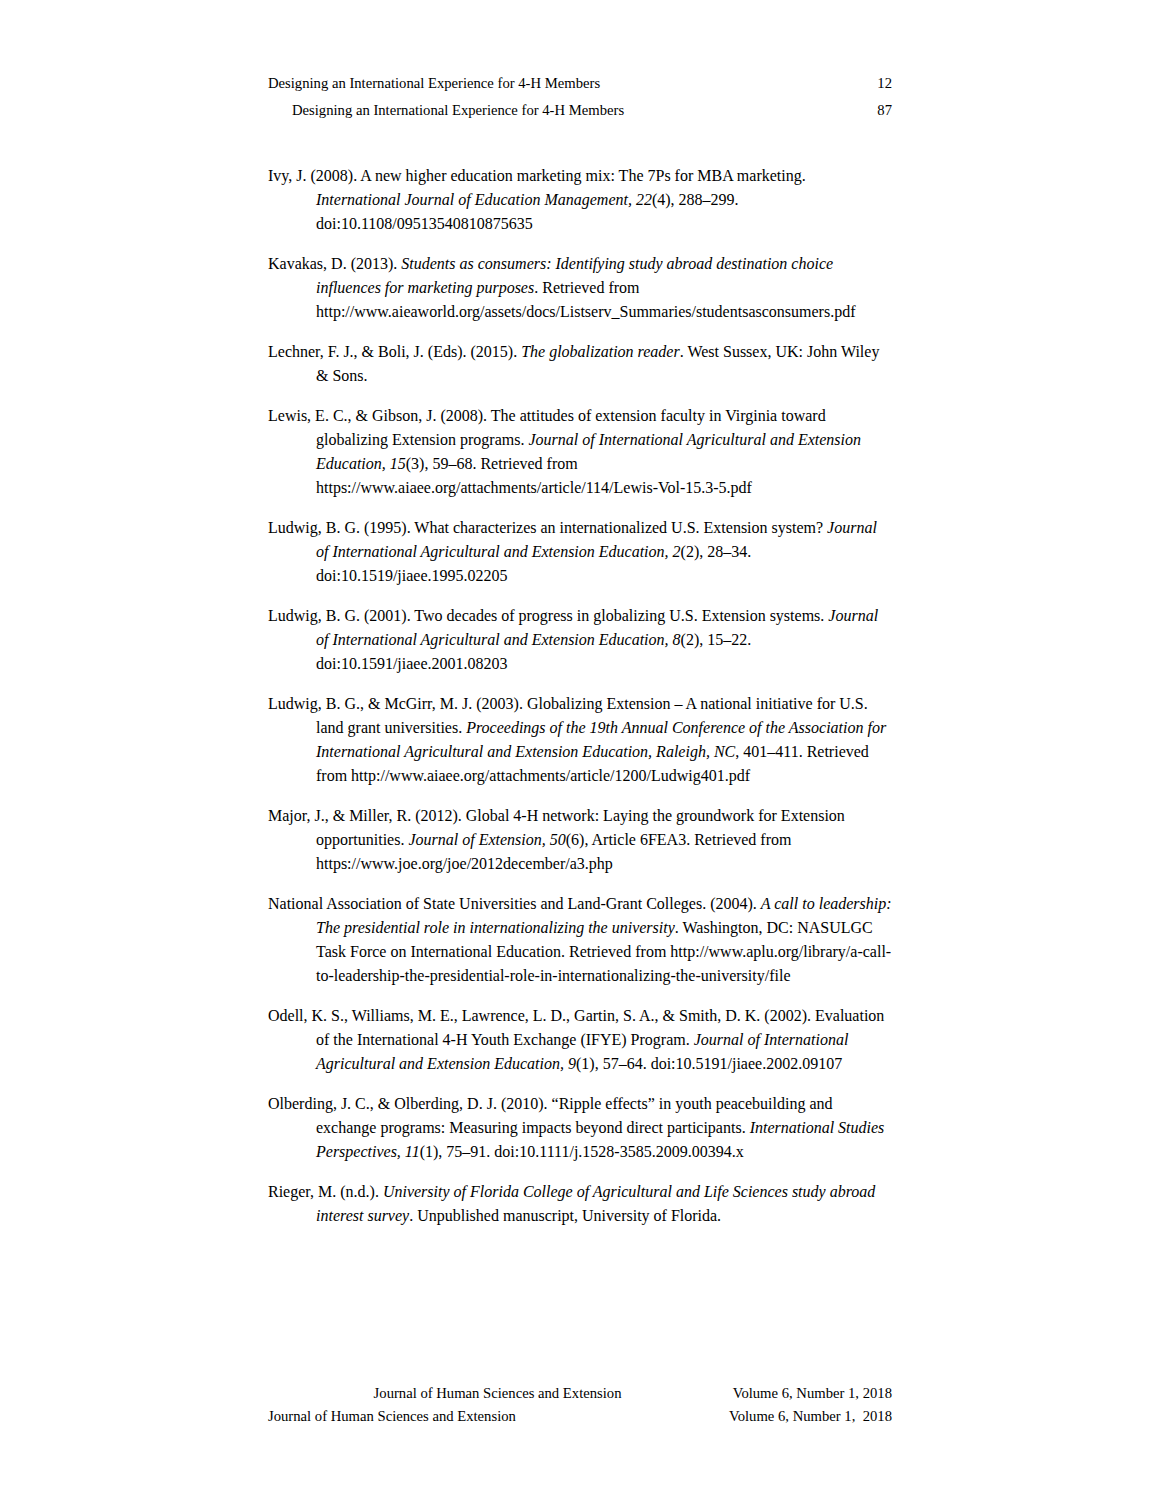Designing an International Experience for 4-H Members 12
Designing an International Experience for 4-H Members 87
Ivy, J. (2008). A new higher education marketing mix: The 7Ps for MBA marketing. International Journal of Education Management, 22(4), 288–299. doi:10.1108/09513540810875635
Kavakas, D. (2013). Students as consumers: Identifying study abroad destination choice influences for marketing purposes. Retrieved from http://www.aieaworld.org/assets/docs/Listserv_Summaries/studentsasconsumers.pdf
Lechner, F. J., & Boli, J. (Eds). (2015). The globalization reader. West Sussex, UK: John Wiley & Sons.
Lewis, E. C., & Gibson, J. (2008). The attitudes of extension faculty in Virginia toward globalizing Extension programs. Journal of International Agricultural and Extension Education, 15(3), 59–68. Retrieved from https://www.aiaee.org/attachments/article/114/Lewis-Vol-15.3-5.pdf
Ludwig, B. G. (1995). What characterizes an internationalized U.S. Extension system? Journal of International Agricultural and Extension Education, 2(2), 28–34. doi:10.1519/jiaee.1995.02205
Ludwig, B. G. (2001). Two decades of progress in globalizing U.S. Extension systems. Journal of International Agricultural and Extension Education, 8(2), 15–22. doi:10.1591/jiaee.2001.08203
Ludwig, B. G., & McGirr, M. J. (2003). Globalizing Extension – A national initiative for U.S. land grant universities. Proceedings of the 19th Annual Conference of the Association for International Agricultural and Extension Education, Raleigh, NC, 401–411. Retrieved from http://www.aiaee.org/attachments/article/1200/Ludwig401.pdf
Major, J., & Miller, R. (2012). Global 4-H network: Laying the groundwork for Extension opportunities. Journal of Extension, 50(6), Article 6FEA3. Retrieved from https://www.joe.org/joe/2012december/a3.php
National Association of State Universities and Land-Grant Colleges. (2004). A call to leadership: The presidential role in internationalizing the university. Washington, DC: NASULGC Task Force on International Education. Retrieved from http://www.aplu.org/library/a-call-to-leadership-the-presidential-role-in-internationalizing-the-university/file
Odell, K. S., Williams, M. E., Lawrence, L. D., Gartin, S. A., & Smith, D. K. (2002). Evaluation of the International 4-H Youth Exchange (IFYE) Program. Journal of International Agricultural and Extension Education, 9(1), 57–64. doi:10.5191/jiaee.2002.09107
Olberding, J. C., & Olberding, D. J. (2010). “Ripple effects” in youth peacebuilding and exchange programs: Measuring impacts beyond direct participants. International Studies Perspectives, 11(1), 75–91. doi:10.1111/j.1528-3585.2009.00394.x
Rieger, M. (n.d.). University of Florida College of Agricultural and Life Sciences study abroad interest survey. Unpublished manuscript, University of Florida.
Journal of Human Sciences and Extension Volume 6, Number 1, 2018
Journal of Human Sciences and Extension Volume 6, Number 1, 2018